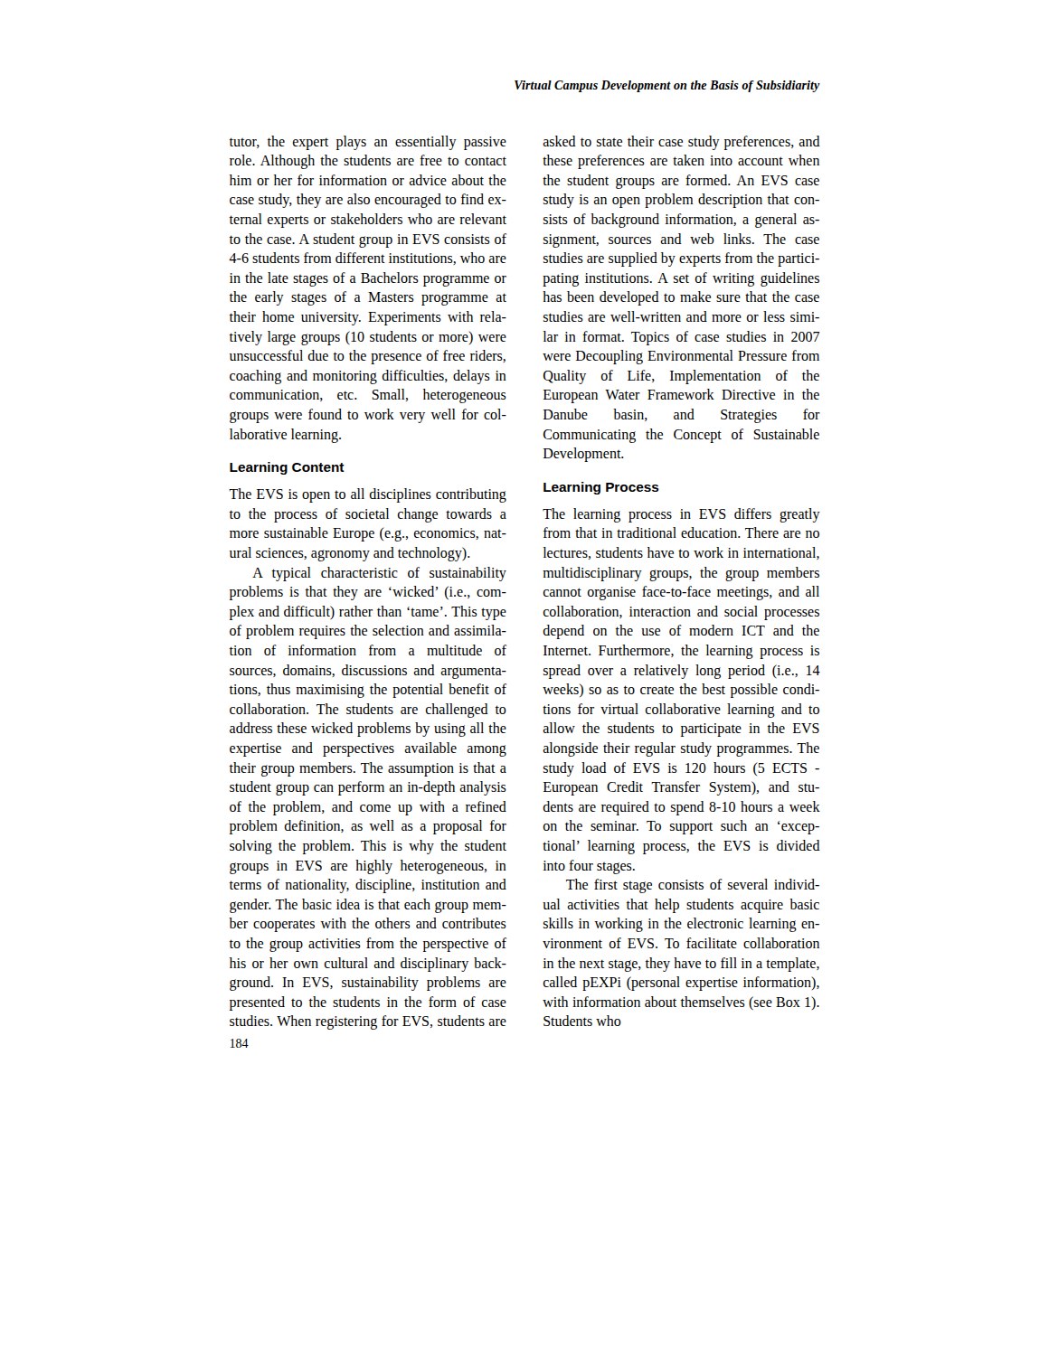Virtual Campus Development on the Basis of Subsidiarity
tutor, the expert plays an essentially passive role. Although the students are free to contact him or her for information or advice about the case study, they are also encouraged to find external experts or stakeholders who are relevant to the case. A student group in EVS consists of 4-6 students from different institutions, who are in the late stages of a Bachelors programme or the early stages of a Masters programme at their home university. Experiments with relatively large groups (10 students or more) were unsuccessful due to the presence of free riders, coaching and monitoring difficulties, delays in communication, etc. Small, heterogeneous groups were found to work very well for collaborative learning.
Learning Content
The EVS is open to all disciplines contributing to the process of societal change towards a more sustainable Europe (e.g., economics, natural sciences, agronomy and technology).
A typical characteristic of sustainability problems is that they are ‘wicked’ (i.e., complex and difficult) rather than ‘tame’. This type of problem requires the selection and assimilation of information from a multitude of sources, domains, discussions and argumentations, thus maximising the potential benefit of collaboration. The students are challenged to address these wicked problems by using all the expertise and perspectives available among their group members. The assumption is that a student group can perform an in-depth analysis of the problem, and come up with a refined problem definition, as well as a proposal for solving the problem. This is why the student groups in EVS are highly heterogeneous, in terms of nationality, discipline, institution and gender. The basic idea is that each group member cooperates with the others and contributes to the group activities from the perspective of his or her own cultural and disciplinary background. In EVS, sustainability problems are presented to the students in the form of case studies. When registering for EVS, students are asked to state their case study preferences, and these preferences are taken into account when the student groups are formed. An EVS case study is an open problem description that consists of background information, a general assignment, sources and web links. The case studies are supplied by experts from the participating institutions. A set of writing guidelines has been developed to make sure that the case studies are well-written and more or less similar in format. Topics of case studies in 2007 were Decoupling Environmental Pressure from Quality of Life, Implementation of the European Water Framework Directive in the Danube basin, and Strategies for Communicating the Concept of Sustainable Development.
Learning Process
The learning process in EVS differs greatly from that in traditional education. There are no lectures, students have to work in international, multidisciplinary groups, the group members cannot organise face-to-face meetings, and all collaboration, interaction and social processes depend on the use of modern ICT and the Internet. Furthermore, the learning process is spread over a relatively long period (i.e., 14 weeks) so as to create the best possible conditions for virtual collaborative learning and to allow the students to participate in the EVS alongside their regular study programmes. The study load of EVS is 120 hours (5 ECTS - European Credit Transfer System), and students are required to spend 8-10 hours a week on the seminar. To support such an ‘exceptional’ learning process, the EVS is divided into four stages.
The first stage consists of several individual activities that help students acquire basic skills in working in the electronic learning environment of EVS. To facilitate collaboration in the next stage, they have to fill in a template, called pEXPi (personal expertise information), with information about themselves (see Box 1). Students who
184